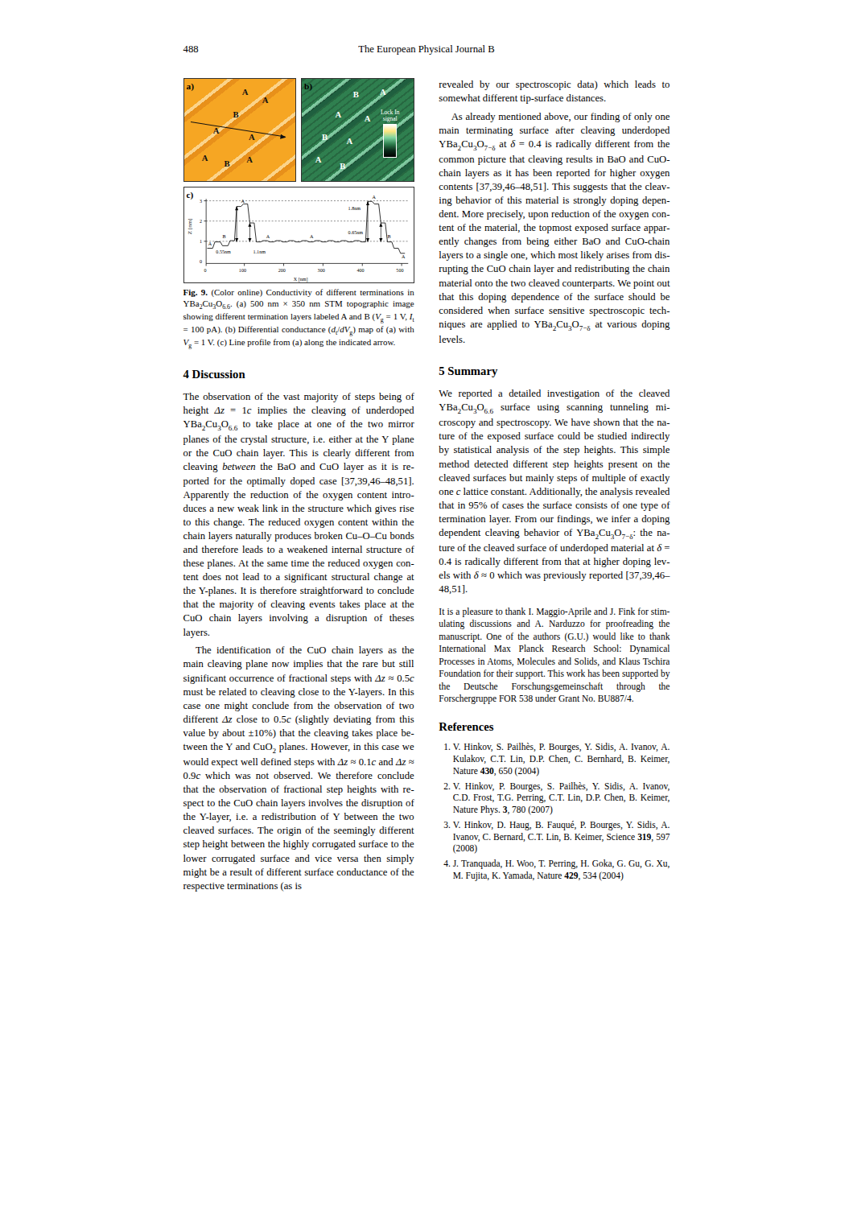488
The European Physical Journal B
a)
A A B A A A B A
b)
Lock In
signal
B A A A B A A B
c) 3 2 1 0 Z [nm] 0 100 200 300 400 500 X [nm] 0.55nm 1.1nm 1.8nm 0.65nm A B A A A A B A
Fig. 9. (Color online) Conductivity of different terminations in YBa2Cu3O6.6. (a) 500 nm × 350 nm STM topographic image showing different termination layers labeled A and B (Vg = 1 V, It = 100 pA). (b) Differential conductance (dt/dVg) map of (a) with Vg = 1 V. (c) Line profile from (a) along the indicated arrow.
4 Discussion
The observation of the vast majority of steps being of height Δz = 1c implies the cleaving of underdoped YBa2Cu3O6.6 to take place at one of the two mirror planes of the crystal structure, i.e. either at the Y plane or the CuO chain layer. This is clearly different from cleaving between the BaO and CuO layer as it is reported for the optimally doped case [37,39,46–48,51]. Apparently the reduction of the oxygen content introduces a new weak link in the structure which gives rise to this change. The reduced oxygen content within the chain layers naturally produces broken Cu–O–Cu bonds and therefore leads to a weakened internal structure of these planes. At the same time the reduced oxygen content does not lead to a significant structural change at the Y-planes. It is therefore straightforward to conclude that the majority of cleaving events takes place at the CuO chain layers involving a disruption of theses layers.
The identification of the CuO chain layers as the main cleaving plane now implies that the rare but still significant occurrence of fractional steps with Δz ≈ 0.5c must be related to cleaving close to the Y-layers. In this case one might conclude from the observation of two different Δz close to 0.5c (slightly deviating from this value by about ±10%) that the cleaving takes place between the Y and CuO2 planes. However, in this case we would expect well defined steps with Δz ≈ 0.1c and Δz ≈ 0.9c which was not observed. We therefore conclude that the observation of fractional step heights with respect to the CuO chain layers involves the disruption of the Y-layer, i.e. a redistribution of Y between the two cleaved surfaces. The origin of the seemingly different step height between the highly corrugated surface to the lower corrugated surface and vice versa then simply might be a result of different surface conductance of the respective terminations (as is
revealed by our spectroscopic data) which leads to somewhat different tip-surface distances.
As already mentioned above, our finding of only one main terminating surface after cleaving underdoped YBa2Cu3O7−δ at δ = 0.4 is radically different from the common picture that cleaving results in BaO and CuO-chain layers as it has been reported for higher oxygen contents [37,39,46–48,51]. This suggests that the cleaving behavior of this material is strongly doping dependent. More precisely, upon reduction of the oxygen content of the material, the topmost exposed surface apparently changes from being either BaO and CuO-chain layers to a single one, which most likely arises from disrupting the CuO chain layer and redistributing the chain material onto the two cleaved counterparts. We point out that this doping dependence of the surface should be considered when surface sensitive spectroscopic techniques are applied to YBa2Cu3O7−δ at various doping levels.
5 Summary
We reported a detailed investigation of the cleaved YBa2Cu3O6.6 surface using scanning tunneling microscopy and spectroscopy. We have shown that the nature of the exposed surface could be studied indirectly by statistical analysis of the step heights. This simple method detected different step heights present on the cleaved surfaces but mainly steps of multiple of exactly one c lattice constant. Additionally, the analysis revealed that in 95% of cases the surface consists of one type of termination layer. From our findings, we infer a doping dependent cleaving behavior of YBa2Cu3O7−δ: the nature of the cleaved surface of underdoped material at δ = 0.4 is radically different from that at higher doping levels with δ ≈ 0 which was previously reported [37,39,46–48,51].
It is a pleasure to thank I. Maggio-Aprile and J. Fink for stimulating discussions and A. Narduzzo for proofreading the manuscript. One of the authors (G.U.) would like to thank International Max Planck Research School: Dynamical Processes in Atoms, Molecules and Solids, and Klaus Tschira Foundation for their support. This work has been supported by the Deutsche Forschungsgemeinschaft through the Forschergruppe FOR 538 under Grant No. BU887/4.
References
V. Hinkov, S. Pailhès, P. Bourges, Y. Sidis, A. Ivanov, A. Kulakov, C.T. Lin, D.P. Chen, C. Bernhard, B. Keimer, Nature 430, 650 (2004)
V. Hinkov, P. Bourges, S. Pailhès, Y. Sidis, A. Ivanov, C.D. Frost, T.G. Perring, C.T. Lin, D.P. Chen, B. Keimer, Nature Phys. 3, 780 (2007)
V. Hinkov, D. Haug, B. Fauqué, P. Bourges, Y. Sidis, A. Ivanov, C. Bernard, C.T. Lin, B. Keimer, Science 319, 597 (2008)
J. Tranquada, H. Woo, T. Perring, H. Goka, G. Gu, G. Xu, M. Fujita, K. Yamada, Nature 429, 534 (2004)